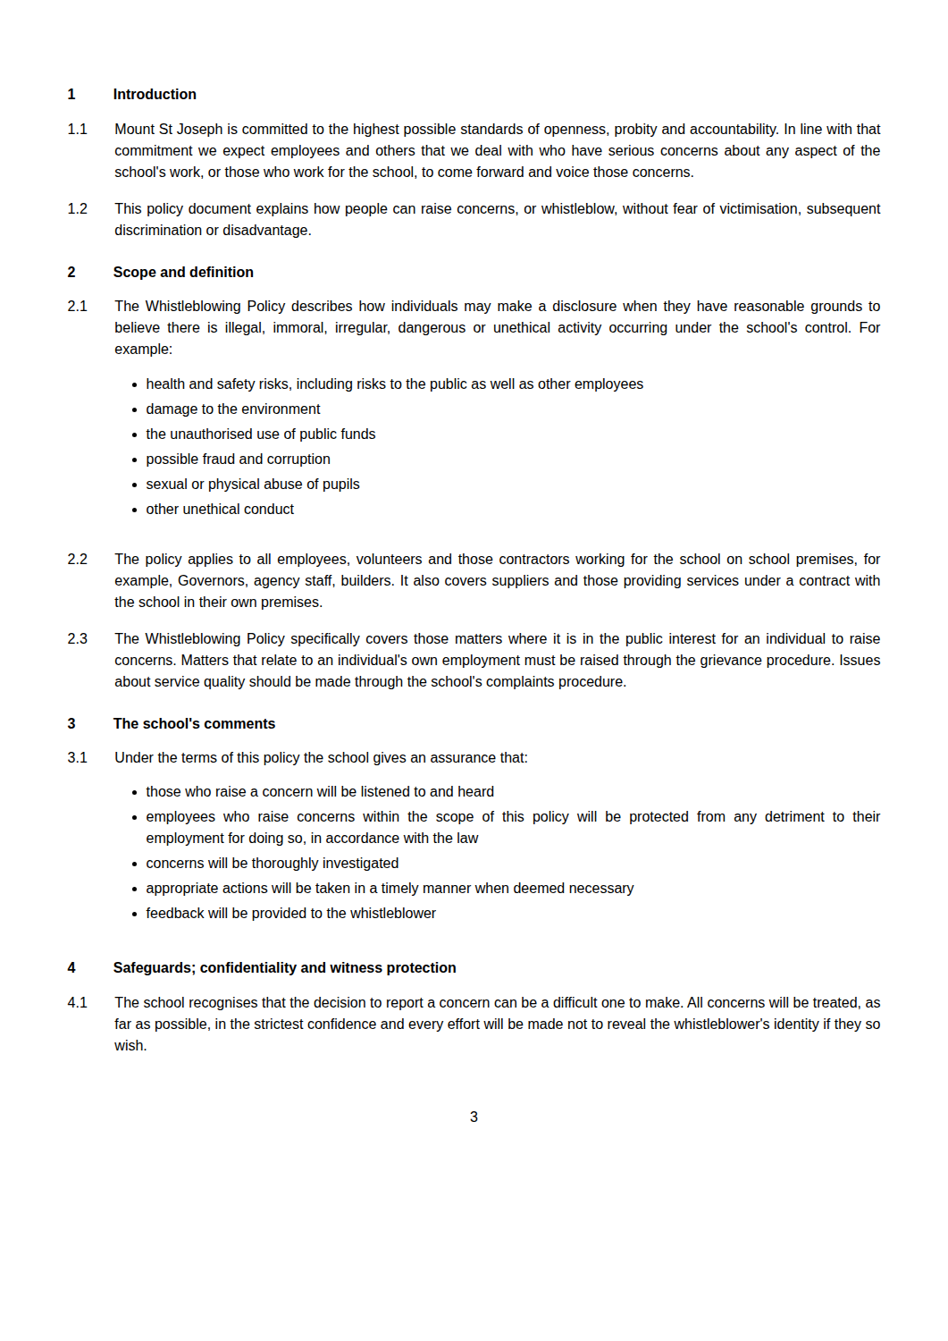1 Introduction
1.1 Mount St Joseph is committed to the highest possible standards of openness, probity and accountability. In line with that commitment we expect employees and others that we deal with who have serious concerns about any aspect of the school's work, or those who work for the school, to come forward and voice those concerns.
1.2 This policy document explains how people can raise concerns, or whistleblow, without fear of victimisation, subsequent discrimination or disadvantage.
2 Scope and definition
2.1 The Whistleblowing Policy describes how individuals may make a disclosure when they have reasonable grounds to believe there is illegal, immoral, irregular, dangerous or unethical activity occurring under the school's control. For example:
health and safety risks, including risks to the public as well as other employees
damage to the environment
the unauthorised use of public funds
possible fraud and corruption
sexual or physical abuse of pupils
other unethical conduct
2.2 The policy applies to all employees, volunteers and those contractors working for the school on school premises, for example, Governors, agency staff, builders. It also covers suppliers and those providing services under a contract with the school in their own premises.
2.3 The Whistleblowing Policy specifically covers those matters where it is in the public interest for an individual to raise concerns. Matters that relate to an individual's own employment must be raised through the grievance procedure. Issues about service quality should be made through the school's complaints procedure.
3 The school's comments
3.1 Under the terms of this policy the school gives an assurance that:
those who raise a concern will be listened to and heard
employees who raise concerns within the scope of this policy will be protected from any detriment to their employment for doing so, in accordance with the law
concerns will be thoroughly investigated
appropriate actions will be taken in a timely manner when deemed necessary
feedback will be provided to the whistleblower
4 Safeguards; confidentiality and witness protection
4.1 The school recognises that the decision to report a concern can be a difficult one to make. All concerns will be treated, as far as possible, in the strictest confidence and every effort will be made not to reveal the whistleblower's identity if they so wish.
3